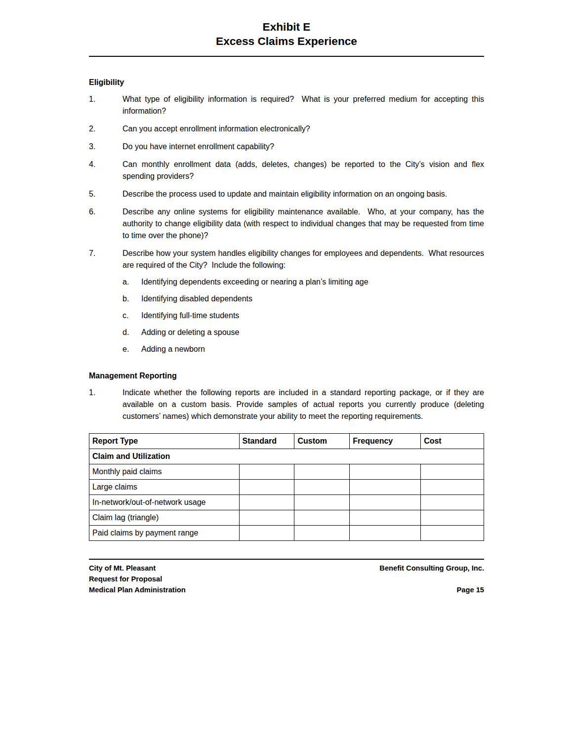Exhibit E
Excess Claims Experience
Eligibility
What type of eligibility information is required? What is your preferred medium for accepting this information?
Can you accept enrollment information electronically?
Do you have internet enrollment capability?
Can monthly enrollment data (adds, deletes, changes) be reported to the City’s vision and flex spending providers?
Describe the process used to update and maintain eligibility information on an ongoing basis.
Describe any online systems for eligibility maintenance available. Who, at your company, has the authority to change eligibility data (with respect to individual changes that may be requested from time to time over the phone)?
Describe how your system handles eligibility changes for employees and dependents. What resources are required of the City? Include the following:
Identifying dependents exceeding or nearing a plan’s limiting age
Identifying disabled dependents
Identifying full-time students
Adding or deleting a spouse
Adding a newborn
Management Reporting
Indicate whether the following reports are included in a standard reporting package, or if they are available on a custom basis. Provide samples of actual reports you currently produce (deleting customers’ names) which demonstrate your ability to meet the reporting requirements.
| Report Type | Standard | Custom | Frequency | Cost |
| --- | --- | --- | --- | --- |
| Claim and Utilization |
| Monthly paid claims | | | | |
| Large claims | | | | |
| In-network/out-of-network usage | | | | |
| Claim lag (triangle) | | | | |
| Paid claims by payment range | | | | |
City of Mt. Pleasant
Benefit Consulting Group, Inc.
Request for Proposal
Medical Plan Administration
Page 15